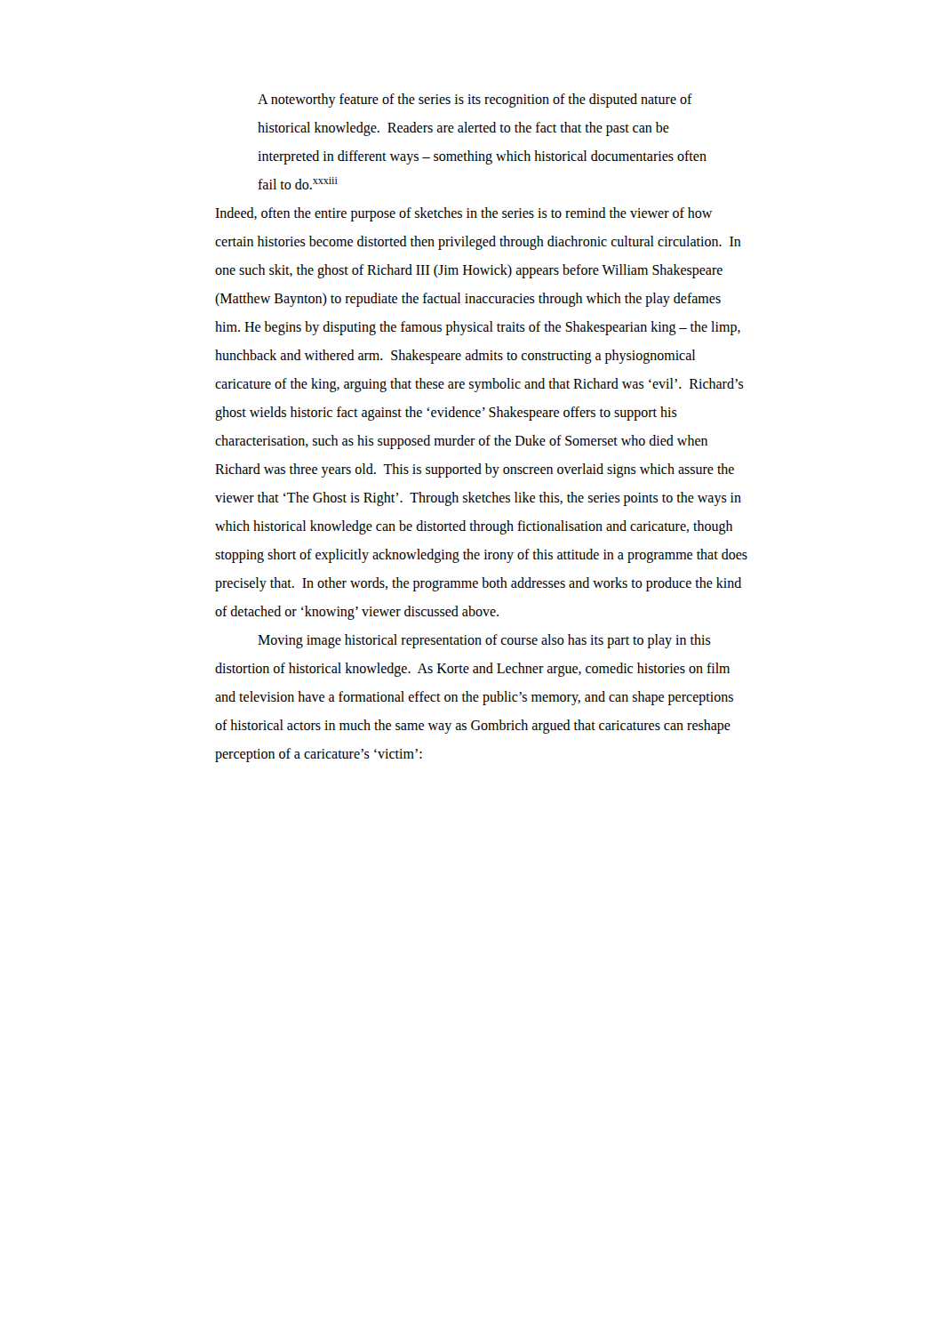A noteworthy feature of the series is its recognition of the disputed nature of historical knowledge. Readers are alerted to the fact that the past can be interpreted in different ways – something which historical documentaries often fail to do.xxxiii
Indeed, often the entire purpose of sketches in the series is to remind the viewer of how certain histories become distorted then privileged through diachronic cultural circulation. In one such skit, the ghost of Richard III (Jim Howick) appears before William Shakespeare (Matthew Baynton) to repudiate the factual inaccuracies through which the play defames him. He begins by disputing the famous physical traits of the Shakespearian king – the limp, hunchback and withered arm. Shakespeare admits to constructing a physiognomical caricature of the king, arguing that these are symbolic and that Richard was ‘evil’. Richard’s ghost wields historic fact against the ‘evidence’ Shakespeare offers to support his characterisation, such as his supposed murder of the Duke of Somerset who died when Richard was three years old. This is supported by onscreen overlaid signs which assure the viewer that ‘The Ghost is Right’. Through sketches like this, the series points to the ways in which historical knowledge can be distorted through fictionalisation and caricature, though stopping short of explicitly acknowledging the irony of this attitude in a programme that does precisely that. In other words, the programme both addresses and works to produce the kind of detached or ‘knowing’ viewer discussed above.
Moving image historical representation of course also has its part to play in this distortion of historical knowledge. As Korte and Lechner argue, comedic histories on film and television have a formational effect on the public’s memory, and can shape perceptions of historical actors in much the same way as Gombrich argued that caricatures can reshape perception of a caricature’s ‘victim’: